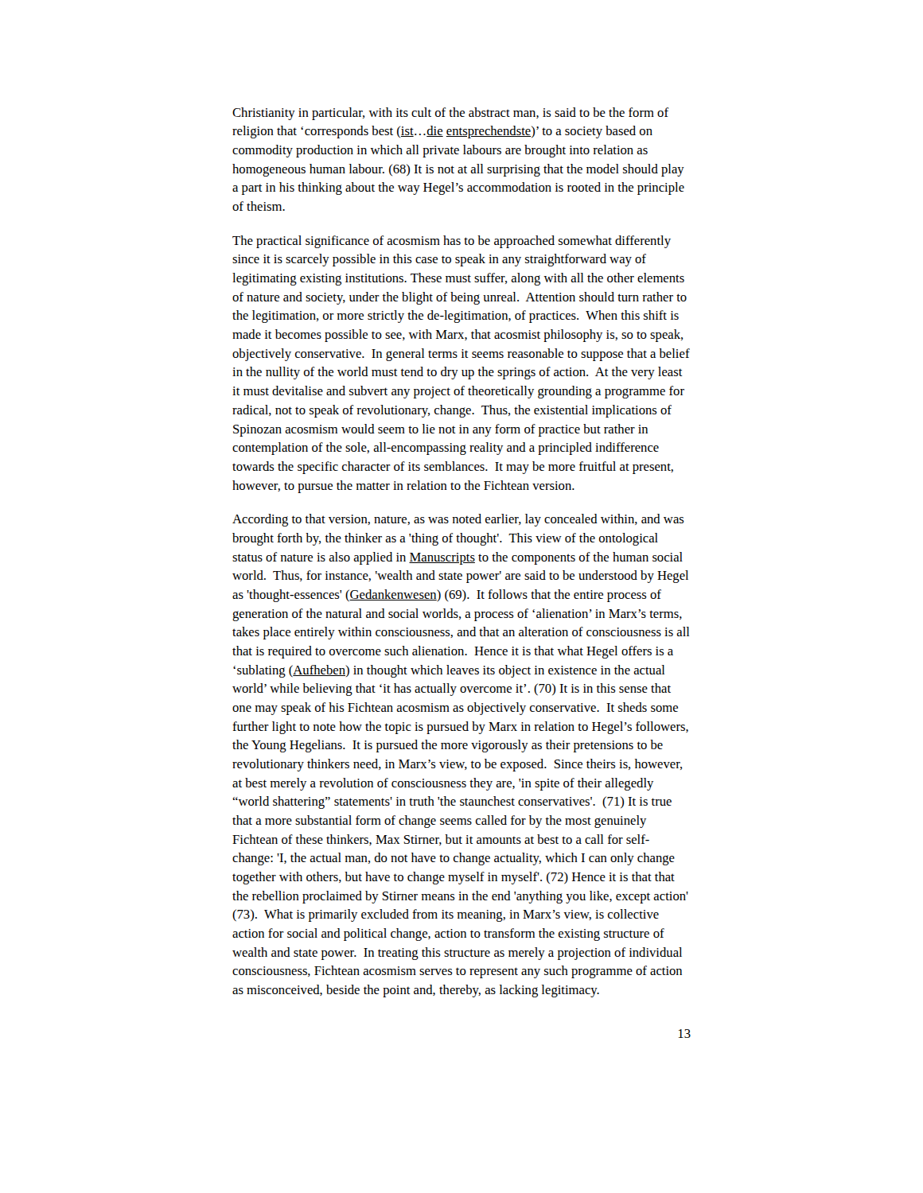Christianity in particular, with its cult of the abstract man, is said to be the form of religion that ‘corresponds best (ist…die entsprechendste)’ to a society based on commodity production in which all private labours are brought into relation as homogeneous human labour. (68) It is not at all surprising that the model should play a part in his thinking about the way Hegel’s accommodation is rooted in the principle of theism.
The practical significance of acosmism has to be approached somewhat differently since it is scarcely possible in this case to speak in any straightforward way of legitimating existing institutions. These must suffer, along with all the other elements of nature and society, under the blight of being unreal. Attention should turn rather to the legitimation, or more strictly the de-legitimation, of practices. When this shift is made it becomes possible to see, with Marx, that acosmist philosophy is, so to speak, objectively conservative. In general terms it seems reasonable to suppose that a belief in the nullity of the world must tend to dry up the springs of action. At the very least it must devitalise and subvert any project of theoretically grounding a programme for radical, not to speak of revolutionary, change. Thus, the existential implications of Spinozan acosmism would seem to lie not in any form of practice but rather in contemplation of the sole, all-encompassing reality and a principled indifference towards the specific character of its semblances. It may be more fruitful at present, however, to pursue the matter in relation to the Fichtean version.
According to that version, nature, as was noted earlier, lay concealed within, and was brought forth by, the thinker as a 'thing of thought'. This view of the ontological status of nature is also applied in Manuscripts to the components of the human social world. Thus, for instance, 'wealth and state power' are said to be understood by Hegel as 'thought-essences' (Gedankenwesen) (69). It follows that the entire process of generation of the natural and social worlds, a process of ‘alienation’ in Marx’s terms, takes place entirely within consciousness, and that an alteration of consciousness is all that is required to overcome such alienation. Hence it is that what Hegel offers is a ‘sublating (Aufheben) in thought which leaves its object in existence in the actual world’ while believing that ‘it has actually overcome it’. (70) It is in this sense that one may speak of his Fichtean acosmism as objectively conservative. It sheds some further light to note how the topic is pursued by Marx in relation to Hegel’s followers, the Young Hegelians. It is pursued the more vigorously as their pretensions to be revolutionary thinkers need, in Marx’s view, to be exposed. Since theirs is, however, at best merely a revolution of consciousness they are, 'in spite of their allegedly “world shattering” statements' in truth 'the staunchest conservatives'. (71) It is true that a more substantial form of change seems called for by the most genuinely Fichtean of these thinkers, Max Stirner, but it amounts at best to a call for self-change: 'I, the actual man, do not have to change actuality, which I can only change together with others, but have to change myself in myself'. (72) Hence it is that that the rebellion proclaimed by Stirner means in the end 'anything you like, except action' (73). What is primarily excluded from its meaning, in Marx’s view, is collective action for social and political change, action to transform the existing structure of wealth and state power. In treating this structure as merely a projection of individual consciousness, Fichtean acosmism serves to represent any such programme of action as misconceived, beside the point and, thereby, as lacking legitimacy.
13